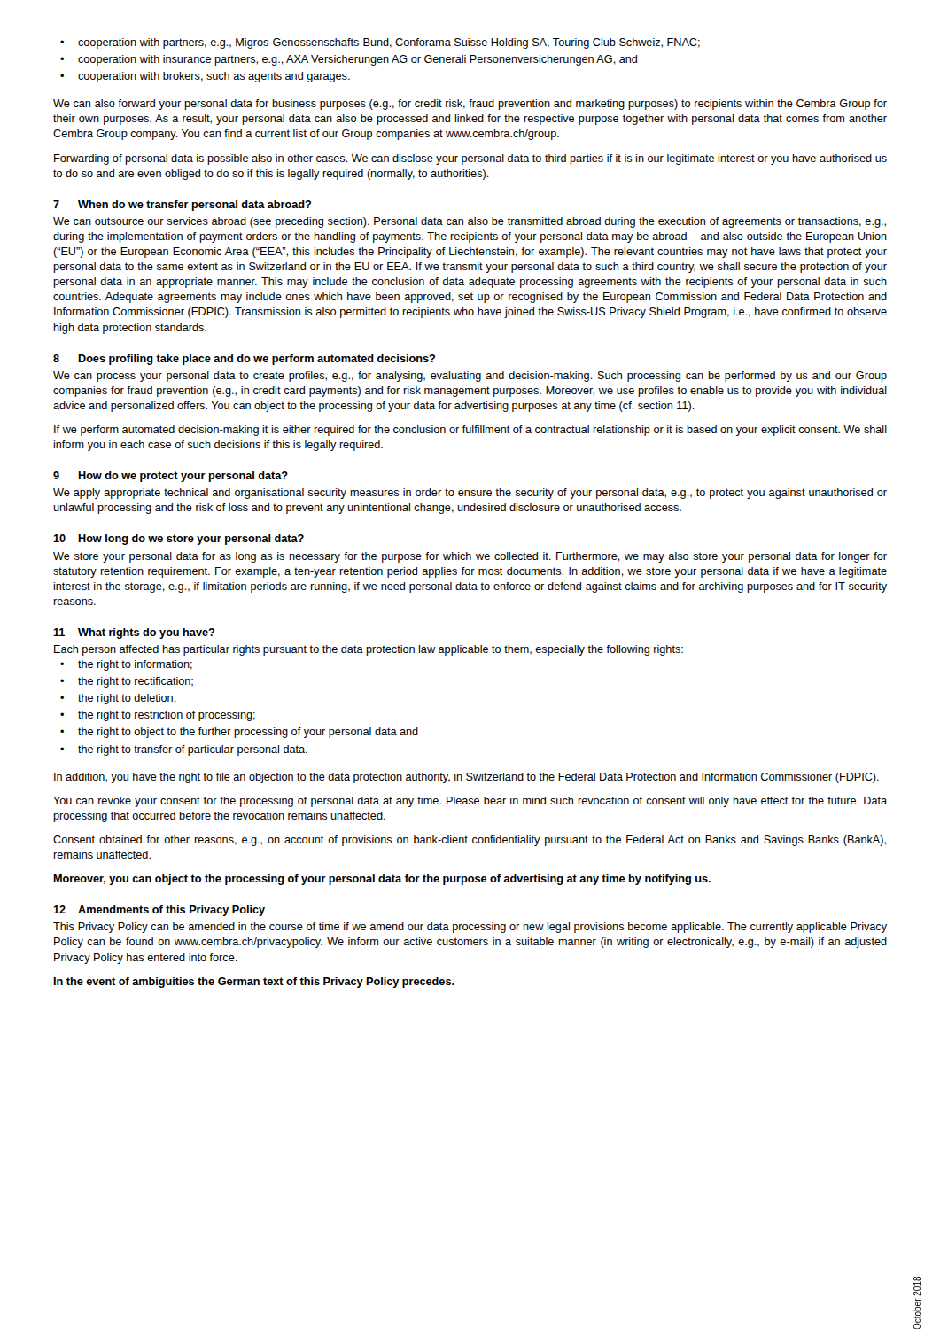cooperation with partners, e.g., Migros-Genossenschafts-Bund, Conforama Suisse Holding SA, Touring Club Schweiz, FNAC;
cooperation with insurance partners, e.g., AXA Versicherungen AG or Generali Personenversicherungen AG, and
cooperation with brokers, such as agents and garages.
We can also forward your personal data for business purposes (e.g., for credit risk, fraud prevention and marketing purposes) to recipients within the Cembra Group for their own purposes. As a result, your personal data can also be processed and linked for the respective purpose together with personal data that comes from another Cembra Group company. You can find a current list of our Group companies at www.cembra.ch/group.
Forwarding of personal data is possible also in other cases. We can disclose your personal data to third parties if it is in our legitimate interest or you have authorised us to do so and are even obliged to do so if this is legally required (normally, to authorities).
7 When do we transfer personal data abroad?
We can outsource our services abroad (see preceding section). Personal data can also be transmitted abroad during the execution of agreements or transactions, e.g., during the implementation of payment orders or the handling of payments. The recipients of your personal data may be abroad – and also outside the European Union (“EU”) or the European Economic Area (“EEA”, this includes the Principality of Liechtenstein, for example). The relevant countries may not have laws that protect your personal data to the same extent as in Switzerland or in the EU or EEA. If we transmit your personal data to such a third country, we shall secure the protection of your personal data in an appropriate manner. This may include the conclusion of data adequate processing agreements with the recipients of your personal data in such countries. Adequate agreements may include ones which have been approved, set up or recognised by the European Commission and Federal Data Protection and Information Commissioner (FDPIC). Transmission is also permitted to recipients who have joined the Swiss-US Privacy Shield Program, i.e., have confirmed to observe high data protection standards.
8 Does profiling take place and do we perform automated decisions?
We can process your personal data to create profiles, e.g., for analysing, evaluating and decision-making. Such processing can be performed by us and our Group companies for fraud prevention (e.g., in credit card payments) and for risk management purposes. Moreover, we use profiles to enable us to provide you with individual advice and personalized offers. You can object to the processing of your data for advertising purposes at any time (cf. section 11).
If we perform automated decision-making it is either required for the conclusion or fulfillment of a contractual relationship or it is based on your explicit consent. We shall inform you in each case of such decisions if this is legally required.
9 How do we protect your personal data?
We apply appropriate technical and organisational security measures in order to ensure the security of your personal data, e.g., to protect you against unauthorised or unlawful processing and the risk of loss and to prevent any unintentional change, undesired disclosure or unauthorised access.
10 How long do we store your personal data?
We store your personal data for as long as is necessary for the purpose for which we collected it. Furthermore, we may also store your personal data for longer for statutory retention requirement. For example, a ten-year retention period applies for most documents. In addition, we store your personal data if we have a legitimate interest in the storage, e.g., if limitation periods are running, if we need personal data to enforce or defend against claims and for archiving purposes and for IT security reasons.
11 What rights do you have?
Each person affected has particular rights pursuant to the data protection law applicable to them, especially the following rights:
the right to information;
the right to rectification;
the right to deletion;
the right to restriction of processing;
the right to object to the further processing of your personal data and
the right to transfer of particular personal data.
In addition, you have the right to file an objection to the data protection authority, in Switzerland to the Federal Data Protection and Information Commissioner (FDPIC).
You can revoke your consent for the processing of personal data at any time. Please bear in mind such revocation of consent will only have effect for the future. Data processing that occurred before the revocation remains unaffected.
Consent obtained for other reasons, e.g., on account of provisions on bank-client confidentiality pursuant to the Federal Act on Banks and Savings Banks (BankA), remains unaffected.
Moreover, you can object to the processing of your personal data for the purpose of advertising at any time by notifying us.
12 Amendments of this Privacy Policy
This Privacy Policy can be amended in the course of time if we amend our data processing or new legal provisions become applicable. The currently applicable Privacy Policy can be found on www.cembra.ch/privacypolicy. We inform our active customers in a suitable manner (in writing or electronically, e.g., by e-mail) if an adjusted Privacy Policy has entered into force.
In the event of ambiguities the German text of this Privacy Policy precedes.
Version: October 2018